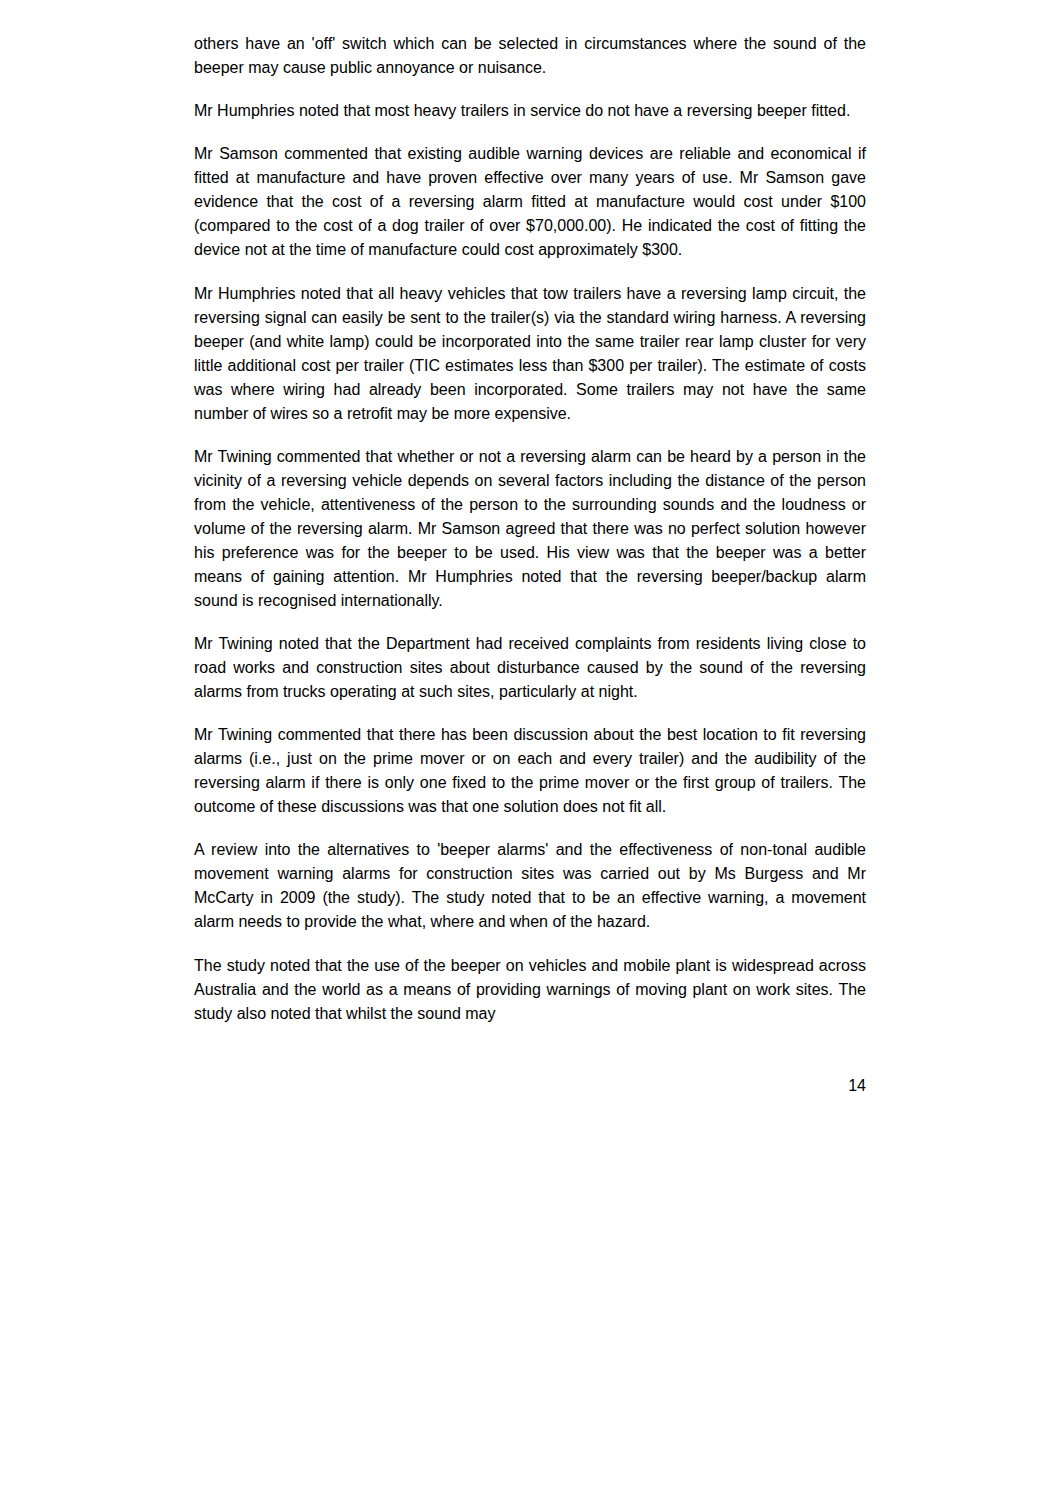others have an 'off' switch which can be selected in circumstances where the sound of the beeper may cause public annoyance or nuisance.
Mr Humphries noted that most heavy trailers in service do not have a reversing beeper fitted.
Mr Samson commented that existing audible warning devices are reliable and economical if fitted at manufacture and have proven effective over many years of use. Mr Samson gave evidence that the cost of a reversing alarm fitted at manufacture would cost under $100 (compared to the cost of a dog trailer of over $70,000.00). He indicated the cost of fitting the device not at the time of manufacture could cost approximately $300.
Mr Humphries noted that all heavy vehicles that tow trailers have a reversing lamp circuit, the reversing signal can easily be sent to the trailer(s) via the standard wiring harness. A reversing beeper (and white lamp) could be incorporated into the same trailer rear lamp cluster for very little additional cost per trailer (TIC estimates less than $300 per trailer). The estimate of costs was where wiring had already been incorporated. Some trailers may not have the same number of wires so a retrofit may be more expensive.
Mr Twining commented that whether or not a reversing alarm can be heard by a person in the vicinity of a reversing vehicle depends on several factors including the distance of the person from the vehicle, attentiveness of the person to the surrounding sounds and the loudness or volume of the reversing alarm. Mr Samson agreed that there was no perfect solution however his preference was for the beeper to be used. His view was that the beeper was a better means of gaining attention. Mr Humphries noted that the reversing beeper/backup alarm sound is recognised internationally.
Mr Twining noted that the Department had received complaints from residents living close to road works and construction sites about disturbance caused by the sound of the reversing alarms from trucks operating at such sites, particularly at night.
Mr Twining commented that there has been discussion about the best location to fit reversing alarms (i.e., just on the prime mover or on each and every trailer) and the audibility of the reversing alarm if there is only one fixed to the prime mover or the first group of trailers. The outcome of these discussions was that one solution does not fit all.
A review into the alternatives to 'beeper alarms' and the effectiveness of non-tonal audible movement warning alarms for construction sites was carried out by Ms Burgess and Mr McCarty in 2009 (the study). The study noted that to be an effective warning, a movement alarm needs to provide the what, where and when of the hazard.
The study noted that the use of the beeper on vehicles and mobile plant is widespread across Australia and the world as a means of providing warnings of moving plant on work sites. The study also noted that whilst the sound may
14